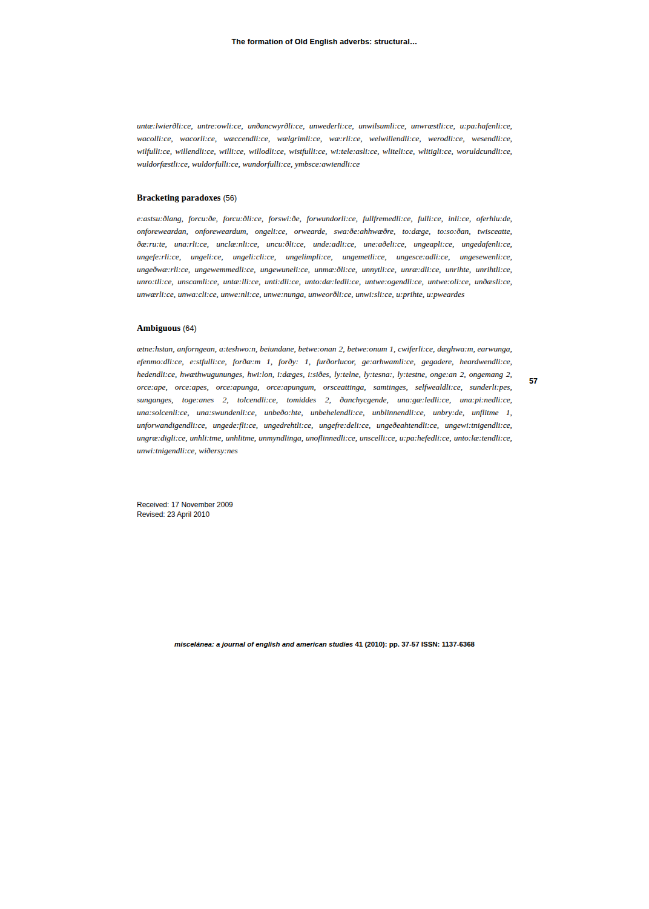The formation of Old English adverbs: structural…
untæ:lwierðli:ce, untre:owli:ce, unðancwyrðli:ce, unwederli:ce, unwilsumli:ce, unwræstli:ce, u:pa:hafenli:ce, wacolli:ce, wacorli:ce, wæccendli:ce, wælgrimli:ce, wæ:rli:ce, welwillendli:ce, werodli:ce, wesendli:ce, wilfulli:ce, willendli:ce, willi:ce, willodli:ce, wistfulli:ce, wi:tele:asli:ce, wliteli:ce, wlitigli:ce, woruldcundli:ce, wuldorfæstli:ce, wuldorfulli:ce, wundorfulli:ce, ymbsce:awiendli:ce
Bracketing paradoxes (56)
e:astsu:ðlang, forcu:ðe, forcu:ðli:ce, forswi:ðe, forwundorli:ce, fullfremedli:ce, fulli:ce, inli:ce, oferhlu:de, onforeweardan, onforeweardum, ongeli:ce, orwearde, swa:ðe:ahhwæðre, to:dæge, to:so:ðan, twisceatte, ðæ:ru:te, una:rli:ce, unclæ:nli:ce, uncu:ðli:ce, unde:adli:ce, une:aðeli:ce, ungeapli:ce, ungedafenli:ce, ungefe:rli:ce, ungeli:ce, ungeli:cli:ce, ungelimpli:ce, ungemetli:ce, ungesce:adli:ce, ungesewenli:ce, ungeðwæ:rli:ce, ungewemmedli:ce, ungewuneli:ce, unmæ:ðli:ce, unnytli:ce, unræ:dli:ce, unrihte, unrihtli:ce, unro:tli:ce, unscamli:ce, untæ:lli:ce, unti:dli:ce, unto:dæ:ledli:ce, untwe:ogendli:ce, untwe:oli:ce, unðæsli:ce, unwærli:ce, unwa:cli:ce, unwe:nli:ce, unwe:nunga, unweorðli:ce, unwi:sli:ce, u:prihte, u:pweardes
Ambiguous (64)
ætne:hstan, anforngean, a:teshwo:n, beiundane, betwe:onan 2, betwe:onum 1, cwiferli:ce, dæghwa:m, earwunga, efenmo:dli:ce, e:stfulli:ce, forðæ:m 1, forðy: 1, furðorlucor, ge:arhwamli:ce, gegadere, heardwendli:ce, hedendli:ce, hwæthwugununges, hwi:lon, i:dæges, i:siðes, ly:telne, ly:tesna:, ly:testne, onge:an 2, ongemang 2, orce:ape, orce:apes, orce:apunga, orce:apungum, orsceattinga, samtinges, selfwealdli:ce, sunderli:pes, sunganges, toge:anes 2, tolcendli:ce, tomiddes 2, ðanchycgende, una:gæ:ledli:ce, una:pi:nedli:ce, una:solcenli:ce, una:swundenli:ce, unbeðo:hte, unbehelendli:ce, unblinnendli:ce, unbry:de, unflitme 1, unforwandigendli:ce, ungede:fli:ce, ungedrehtli:ce, ungefre:deli:ce, ungeðeahtendli:ce, ungewi:tnigendli:ce, ungræ:digli:ce, unhli:tme, unhlitme, unmyndlinga, unoflinnedli:ce, unscelli:ce, u:pa:hefedli:ce, unto:læ:tendli:ce, unwi:tnigendli:ce, wiðersy:nes
57
Received: 17 November 2009
Revised: 23 April 2010
miscelánea: a journal of english and american studies 41 (2010): pp. 37-57 ISSN: 1137-6368